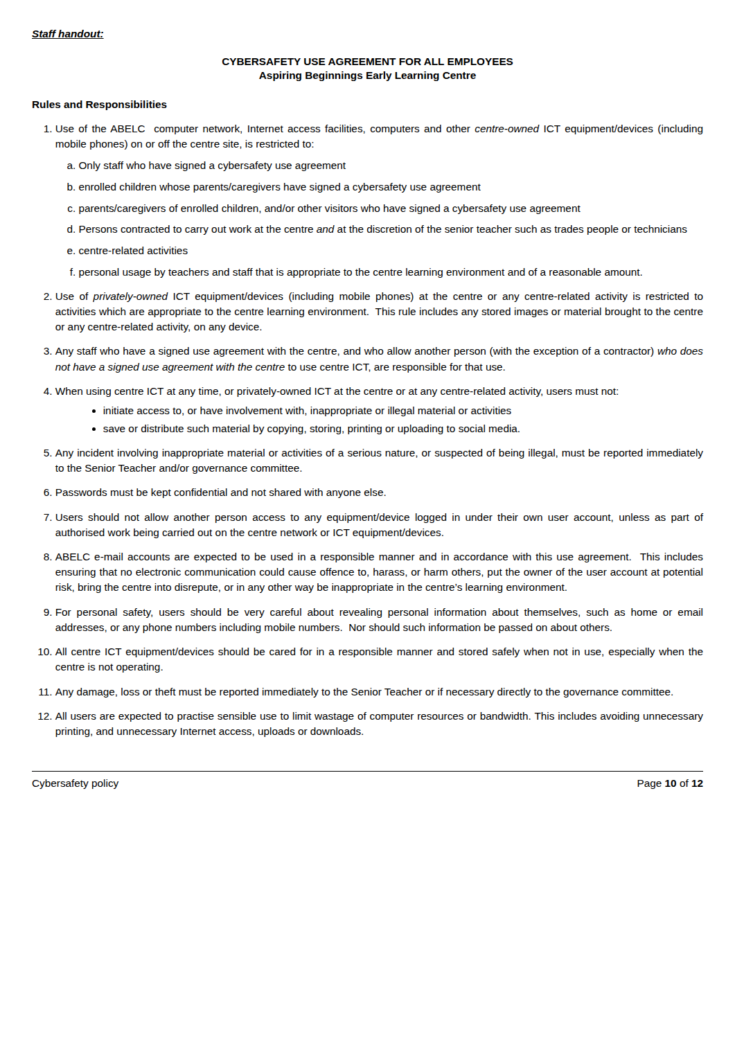Staff handout:
CYBERSAFETY USE AGREEMENT FOR ALL EMPLOYEES Aspiring Beginnings Early Learning Centre
Rules and Responsibilities
Use of the ABELC computer network, Internet access facilities, computers and other centre-owned ICT equipment/devices (including mobile phones) on or off the centre site, is restricted to:
Only staff who have signed a cybersafety use agreement
enrolled children whose parents/caregivers have signed a cybersafety use agreement
parents/caregivers of enrolled children, and/or other visitors who have signed a cybersafety use agreement
Persons contracted to carry out work at the centre and at the discretion of the senior teacher such as trades people or technicians
centre-related activities
personal usage by teachers and staff that is appropriate to the centre learning environment and of a reasonable amount.
Use of privately-owned ICT equipment/devices (including mobile phones) at the centre or any centre-related activity is restricted to activities which are appropriate to the centre learning environment. This rule includes any stored images or material brought to the centre or any centre-related activity, on any device.
Any staff who have a signed use agreement with the centre, and who allow another person (with the exception of a contractor) who does not have a signed use agreement with the centre to use centre ICT, are responsible for that use.
When using centre ICT at any time, or privately-owned ICT at the centre or at any centre-related activity, users must not:
initiate access to, or have involvement with, inappropriate or illegal material or activities
save or distribute such material by copying, storing, printing or uploading to social media.
Any incident involving inappropriate material or activities of a serious nature, or suspected of being illegal, must be reported immediately to the Senior Teacher and/or governance committee.
Passwords must be kept confidential and not shared with anyone else.
Users should not allow another person access to any equipment/device logged in under their own user account, unless as part of authorised work being carried out on the centre network or ICT equipment/devices.
ABELC e-mail accounts are expected to be used in a responsible manner and in accordance with this use agreement. This includes ensuring that no electronic communication could cause offence to, harass, or harm others, put the owner of the user account at potential risk, bring the centre into disrepute, or in any other way be inappropriate in the centre’s learning environment.
For personal safety, users should be very careful about revealing personal information about themselves, such as home or email addresses, or any phone numbers including mobile numbers. Nor should such information be passed on about others.
All centre ICT equipment/devices should be cared for in a responsible manner and stored safely when not in use, especially when the centre is not operating.
Any damage, loss or theft must be reported immediately to the Senior Teacher or if necessary directly to the governance committee.
All users are expected to practise sensible use to limit wastage of computer resources or bandwidth. This includes avoiding unnecessary printing, and unnecessary Internet access, uploads or downloads.
Cybersafety policy Page 10 of 12